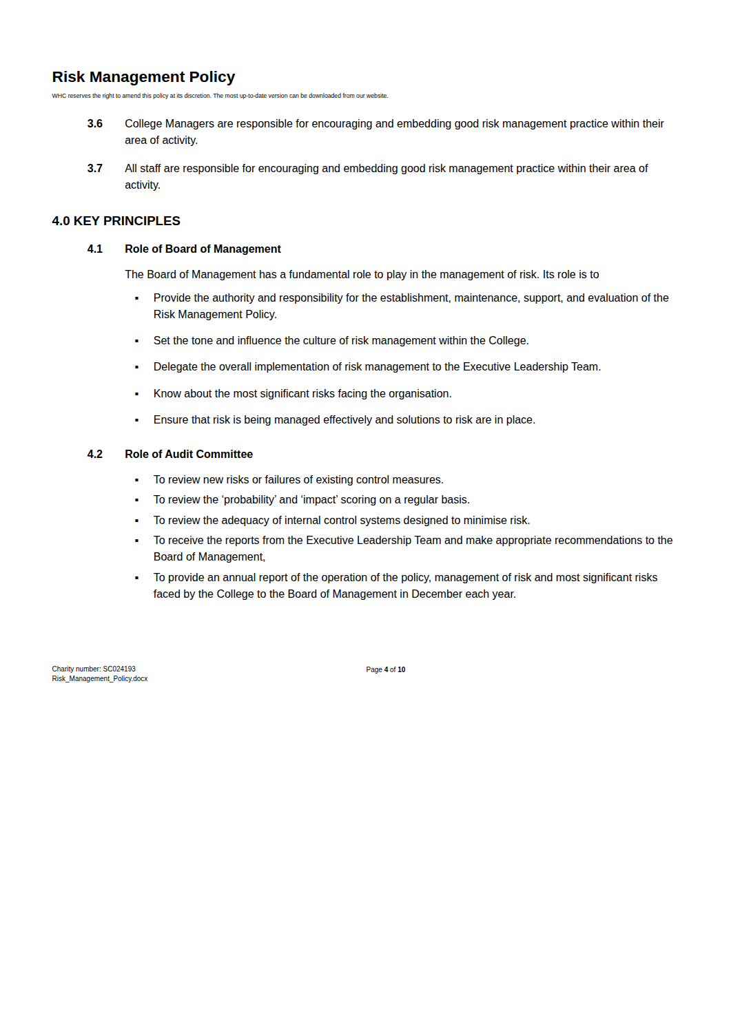Risk Management Policy
WHC reserves the right to amend this policy at its discretion. The most up-to-date version can be downloaded from our website.
3.6 College Managers are responsible for encouraging and embedding good risk management practice within their area of activity.
3.7 All staff are responsible for encouraging and embedding good risk management practice within their area of activity.
4.0 KEY PRINCIPLES
4.1
Role of Board of Management
The Board of Management has a fundamental role to play in the management of risk. Its role is to
Provide the authority and responsibility for the establishment, maintenance, support, and evaluation of the Risk Management Policy.
Set the tone and influence the culture of risk management within the College.
Delegate the overall implementation of risk management to the Executive Leadership Team.
Know about the most significant risks facing the organisation.
Ensure that risk is being managed effectively and solutions to risk are in place.
4.2
Role of Audit Committee
To review new risks or failures of existing control measures.
To review the ‘probability’ and ‘impact’ scoring on a regular basis.
To review the adequacy of internal control systems designed to minimise risk.
To receive the reports from the Executive Leadership Team and make appropriate recommendations to the Board of Management,
To provide an annual report of the operation of the policy, management of risk and most significant risks faced by the College to the Board of Management in December each year.
Charity number: SC024193
Risk_Management_Policy.docx
Page 4 of 10